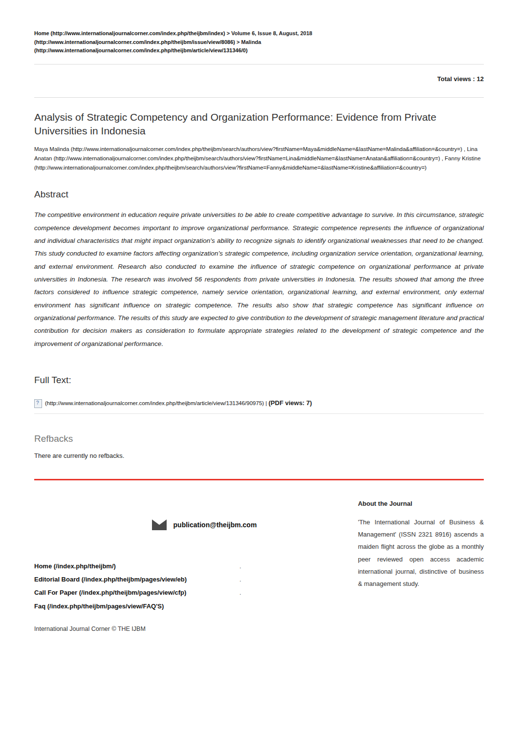Home (http://www.internationaljournalcorner.com/index.php/theijbm/index) > Volume 6, Issue 8, August, 2018
(http://www.internationaljournalcorner.com/index.php/theijbm/issue/view/8086) > Malinda
(http://www.internationaljournalcorner.com/index.php/theijbm/article/view/131346/0)
Total views : 12
Analysis of Strategic Competency and Organization Performance: Evidence from Private Universities in Indonesia
Maya Malinda (http://www.internationaljournalcorner.com/index.php/theijbm/search/authors/view?firstName=Maya&middleName=&lastName=Malinda&affiliation=&country=) , Lina Anatan (http://www.internationaljournalcorner.com/index.php/theijbm/search/authors/view?firstName=Lina&middleName=&lastName=Anatan&affiliation=&country=) , Fanny Kristine (http://www.internationaljournalcorner.com/index.php/theijbm/search/authors/view?firstName=Fanny&middleName=&lastName=Kristine&affiliation=&country=)
Abstract
The competitive environment in education require private universities to be able to create competitive advantage to survive. In this circumstance, strategic competence development becomes important to improve organizational performance. Strategic competence represents the influence of organizational and individual characteristics that might impact organization's ability to recognize signals to identify organizational weaknesses that need to be changed. This study conducted to examine factors affecting organization’s strategic competence, including organization service orientation, organizational learning, and external environment. Research also conducted to examine the influence of strategic competence on organizational performance at private universities in Indonesia. The research was involved 56 respondents from private universities in Indonesia. The results showed that among the three factors considered to influence strategic competence, namely service orientation, organizational learning, and external environment, only external environment has significant influence on strategic competence. The results also show that strategic competence has significant influence on organizational performance. The results of this study are expected to give contribution to the development of strategic management literature and practical contribution for decision makers as consideration to formulate appropriate strategies related to the development of strategic competence and the improvement of organizational performance.
Full Text:
(http://www.internationaljournalcorner.com/index.php/theijbm/article/view/131346/90975) | (PDF views: 7)
Refbacks
There are currently no refbacks.
publication@theijbm.com
Home (/index.php/theijbm/).
Editorial Board (/index.php/theijbm/pages/view/eb).
Call For Paper (/index.php/theijbm/pages/view/cfp).
Faq (/index.php/theijbm/pages/view/FAQ'S)
International Journal Corner © THE IJBM
About the Journal
'The International Journal of Business & Management' (ISSN 2321 8916) ascends a maiden flight across the globe as a monthly peer reviewed open access academic international journal, distinctive of business & management study.